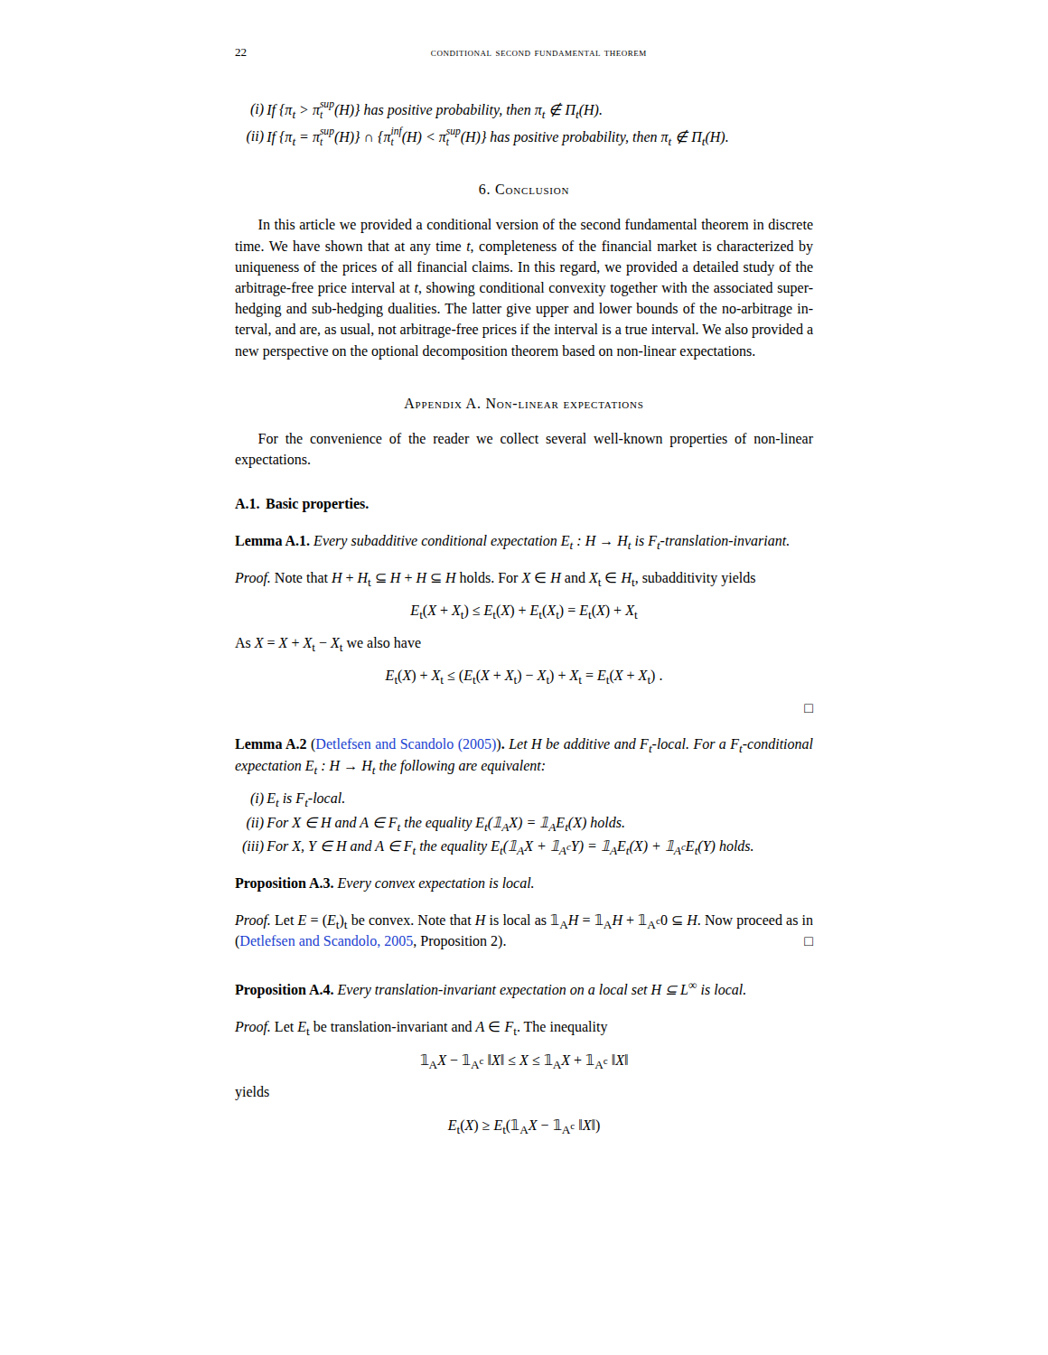22 conditional second fundamental theorem
(i) If {πt > πsupt(H)} has positive probability, then πt ∉ Πt(H).
(ii) If {πt = πsupt(H)} ∩ {πinft(H) < πsupt(H)} has positive probability, then πt ∉ Πt(H).
6. Conclusion
In this article we provided a conditional version of the second fundamental theorem in discrete time. We have shown that at any time t, completeness of the financial market is characterized by uniqueness of the prices of all financial claims. In this regard, we provided a detailed study of the arbitrage-free price interval at t, showing conditional convexity together with the associated super-hedging and sub-hedging dualities. The latter give upper and lower bounds of the no-arbitrage interval, and are, as usual, not arbitrage-free prices if the interval is a true interval. We also provided a new perspective on the optional decomposition theorem based on non-linear expectations.
Appendix A. Non-linear expectations
For the convenience of the reader we collect several well-known properties of non-linear expectations.
A.1. Basic properties.
Lemma A.1. Every subadditive conditional expectation Et : H → Ht is Ft-translation-invariant.
Proof. Note that H + Ht ⊆ H + H ⊆ H holds. For X ∈ H and Xt ∈ Ht, subadditivity yields
Et(X + Xt) ≤ Et(X) + Et(Xt) = Et(X) + Xt
As X = X + Xt − Xt we also have
Et(X) + Xt ≤ (Et(X + Xt) − Xt) + Xt = Et(X + Xt) .
□
Lemma A.2 (Detlefsen and Scandolo (2005)). Let H be additive and Ft-local. For a Ft-conditional expectation Et : H → Ht the following are equivalent:
(i) Et is Ft-local.
(ii) For X ∈ H and A ∈ Ft the equality Et(𝟙AX) = 𝟙AEt(X) holds.
(iii) For X, Y ∈ H and A ∈ Ft the equality Et(𝟙AX + 𝟙AcY) = 𝟙AEt(X) + 𝟙AcEt(Y) holds.
Proposition A.3. Every convex expectation is local.
Proof. Let E = (Et)t be convex. Note that H is local as 𝟙AH = 𝟙AH + 𝟙Ac0 ⊆ H. Now proceed as in (Detlefsen and Scandolo, 2005, Proposition 2). □
Proposition A.4. Every translation-invariant expectation on a local set H ⊆ L∞ is local.
Proof. Let Et be translation-invariant and A ∈ Ft. The inequality
𝟙AX − 𝟙Ac ‖X‖ ≤ X ≤ 𝟙AX + 𝟙Ac ‖X‖
yields
Et(X) ≥ Et(𝟙AX − 𝟙Ac ‖X‖)